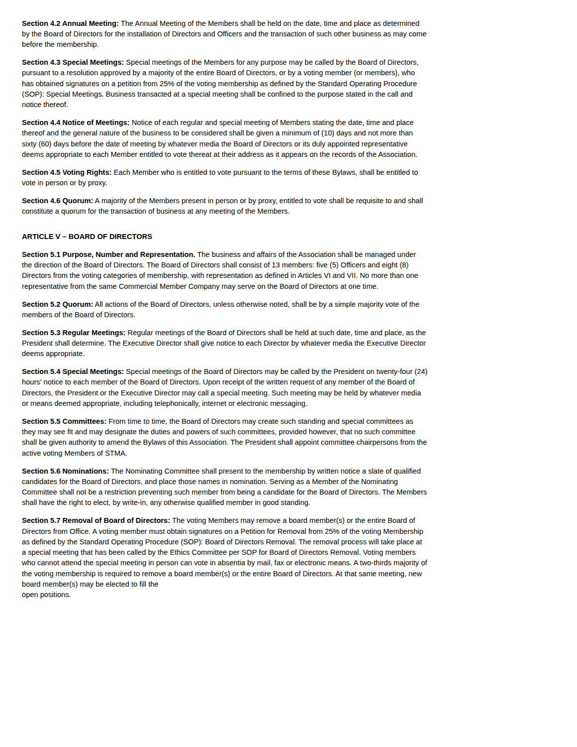Section 4.2 Annual Meeting: The Annual Meeting of the Members shall be held on the date, time and place as determined by the Board of Directors for the installation of Directors and Officers and the transaction of such other business as may come before the membership.
Section 4.3 Special Meetings: Special meetings of the Members for any purpose may be called by the Board of Directors, pursuant to a resolution approved by a majority of the entire Board of Directors, or by a voting member (or members), who has obtained signatures on a petition from 25% of the voting membership as defined by the Standard Operating Procedure (SOP): Special Meetings. Business transacted at a special meeting shall be confined to the purpose stated in the call and notice thereof.
Section 4.4 Notice of Meetings: Notice of each regular and special meeting of Members stating the date, time and place thereof and the general nature of the business to be considered shall be given a minimum of (10) days and not more than sixty (60) days before the date of meeting by whatever media the Board of Directors or its duly appointed representative deems appropriate to each Member entitled to vote thereat at their address as it appears on the records of the Association.
Section 4.5 Voting Rights: Each Member who is entitled to vote pursuant to the terms of these Bylaws, shall be entitled to vote in person or by proxy.
Section 4.6 Quorum: A majority of the Members present in person or by proxy, entitled to vote shall be requisite to and shall constitute a quorum for the transaction of business at any meeting of the Members.
ARTICLE V – BOARD OF DIRECTORS
Section 5.1 Purpose, Number and Representation. The business and affairs of the Association shall be managed under the direction of the Board of Directors. The Board of Directors shall consist of 13 members: five (5) Officers and eight (8) Directors from the voting categories of membership, with representation as defined in Articles VI and VII. No more than one representative from the same Commercial Member Company may serve on the Board of Directors at one time.
Section 5.2 Quorum: All actions of the Board of Directors, unless otherwise noted, shall be by a simple majority vote of the members of the Board of Directors.
Section 5.3 Regular Meetings: Regular meetings of the Board of Directors shall be held at such date, time and place, as the President shall determine. The Executive Director shall give notice to each Director by whatever media the Executive Director deems appropriate.
Section 5.4 Special Meetings: Special meetings of the Board of Directors may be called by the President on twenty-four (24) hours' notice to each member of the Board of Directors. Upon receipt of the written request of any member of the Board of Directors, the President or the Executive Director may call a special meeting. Such meeting may be held by whatever media or means deemed appropriate, including telephonically, internet or electronic messaging.
Section 5.5 Committees: From time to time, the Board of Directors may create such standing and special committees as they may see fit and may designate the duties and powers of such committees, provided however, that no such committee shall be given authority to amend the Bylaws of this Association. The President shall appoint committee chairpersons from the active voting Members of STMA.
Section 5.6 Nominations: The Nominating Committee shall present to the membership by written notice a slate of qualified candidates for the Board of Directors, and place those names in nomination. Serving as a Member of the Nominating Committee shall not be a restriction preventing such member from being a candidate for the Board of Directors. The Members shall have the right to elect, by write-in, any otherwise qualified member in good standing.
Section 5.7 Removal of Board of Directors: The voting Members may remove a board member(s) or the entire Board of Directors from Office. A voting member must obtain signatures on a Petition for Removal from 25% of the voting Membership as defined by the Standard Operating Procedure (SOP): Board of Directors Removal. The removal process will take place at a special meeting that has been called by the Ethics Committee per SOP for Board of Directors Removal. Voting members who cannot attend the special meeting in person can vote in absentia by mail, fax or electronic means. A two-thirds majority of the voting membership is required to remove a board member(s) or the entire Board of Directors. At that same meeting, new board member(s) may be elected to fill the
open positions.